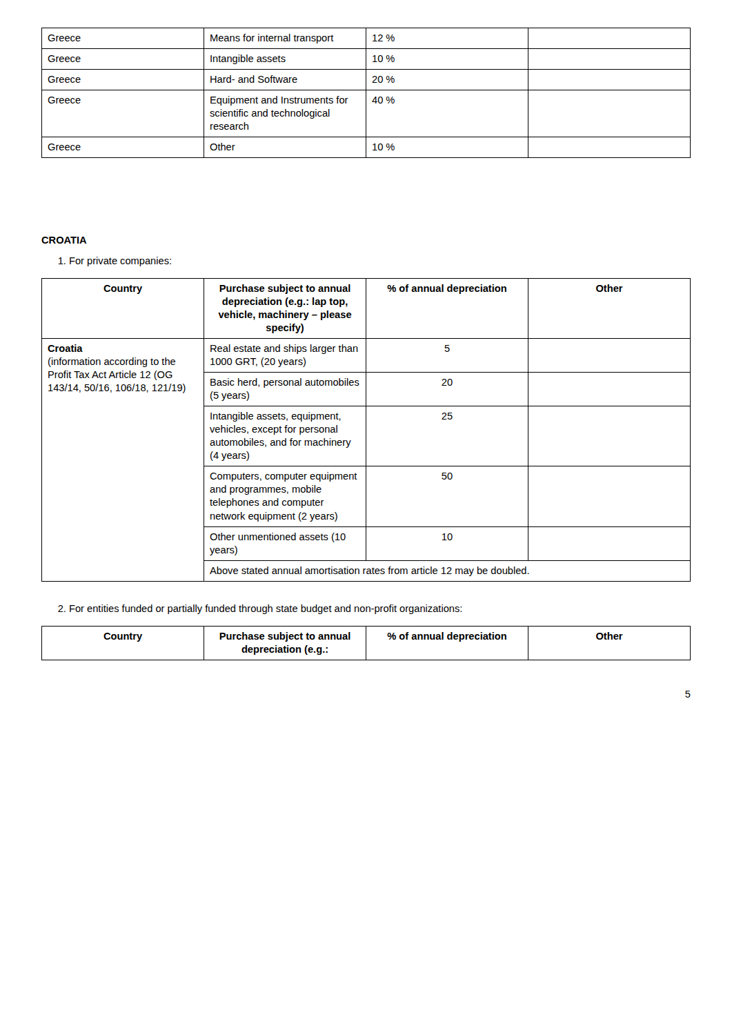| Greece | Means for internal transport | 12 % | |
| Greece | Intangible assets | 10 % | |
| Greece | Hard- and Software | 20 % | |
| Greece | Equipment and Instruments for scientific and technological research | 40 % | |
| Greece | Other | 10 % | |
CROATIA
For private companies:
| Country | Purchase subject to annual depreciation (e.g.: lap top, vehicle, machinery – please specify) | % of annual depreciation | Other |
| --- | --- | --- | --- |
| Croatia (information according to the Profit Tax Act Article 12 (OG 143/14, 50/16, 106/18, 121/19) | Real estate and ships larger than 1000 GRT, (20 years) | 5 | |
| Basic herd, personal automobiles (5 years) | 20 | |
| Intangible assets, equipment, vehicles, except for personal automobiles, and for machinery (4 years) | 25 | |
| Computers, computer equipment and programmes, mobile telephones and computer network equipment (2 years) | 50 | |
| Other unmentioned assets (10 years) | 10 | |
| Above stated annual amortisation rates from article 12 may be doubled. |
For entities funded or partially funded through state budget and non-profit organizations:
| Country | Purchase subject to annual depreciation (e.g.: | % of annual depreciation | Other |
| --- | --- | --- | --- |
5